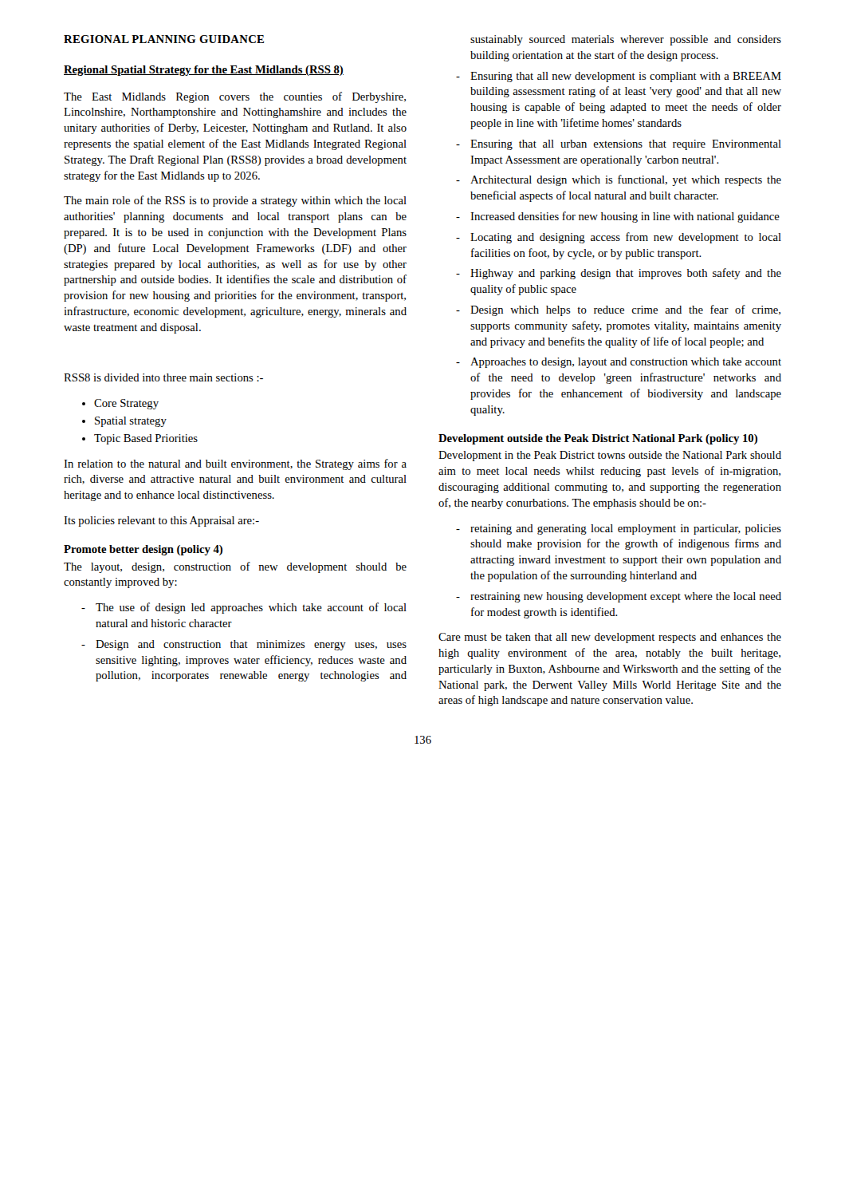Regional Planning Guidance
Regional Spatial Strategy for the East Midlands (RSS 8)
The East Midlands Region covers the counties of Derbyshire, Lincolnshire, Northamptonshire and Nottinghamshire and includes the unitary authorities of Derby, Leicester, Nottingham and Rutland. It also represents the spatial element of the East Midlands Integrated Regional Strategy. The Draft Regional Plan (RSS8) provides a broad development strategy for the East Midlands up to 2026.
The main role of the RSS is to provide a strategy within which the local authorities' planning documents and local transport plans can be prepared. It is to be used in conjunction with the Development Plans (DP) and future Local Development Frameworks (LDF) and other strategies prepared by local authorities, as well as for use by other partnership and outside bodies. It identifies the scale and distribution of provision for new housing and priorities for the environment, transport, infrastructure, economic development, agriculture, energy, minerals and waste treatment and disposal.
RSS8 is divided into three main sections :-
Core Strategy
Spatial strategy
Topic Based Priorities
In relation to the natural and built environment, the Strategy aims for a rich, diverse and attractive natural and built environment and cultural heritage and to enhance local distinctiveness.
Its policies relevant to this Appraisal are:-
Promote better design (policy 4)
The layout, design, construction of new development should be constantly improved by:
The use of design led approaches which take account of local natural and historic character
Design and construction that minimizes energy uses, uses sensitive lighting, improves water efficiency, reduces waste and pollution, incorporates renewable energy technologies and sustainably sourced materials wherever possible and considers building orientation at the start of the design process.
Ensuring that all new development is compliant with a BREEAM building assessment rating of at least 'very good' and that all new housing is capable of being adapted to meet the needs of older people in line with 'lifetime homes' standards
Ensuring that all urban extensions that require Environmental Impact Assessment are operationally 'carbon neutral'.
Architectural design which is functional, yet which respects the beneficial aspects of local natural and built character.
Increased densities for new housing in line with national guidance
Locating and designing access from new development to local facilities on foot, by cycle, or by public transport.
Highway and parking design that improves both safety and the quality of public space
Design which helps to reduce crime and the fear of crime, supports community safety, promotes vitality, maintains amenity and privacy and benefits the quality of life of local people; and
Approaches to design, layout and construction which take account of the need to develop 'green infrastructure' networks and provides for the enhancement of biodiversity and landscape quality.
Development outside the Peak District National Park (policy 10)
Development in the Peak District towns outside the National Park should aim to meet local needs whilst reducing past levels of in-migration, discouraging additional commuting to, and supporting the regeneration of, the nearby conurbations. The emphasis should be on:-
retaining and generating local employment in particular, policies should make provision for the growth of indigenous firms and attracting inward investment to support their own population and the population of the surrounding hinterland and
restraining new housing development except where the local need for modest growth is identified.
Care must be taken that all new development respects and enhances the high quality environment of the area, notably the built heritage, particularly in Buxton, Ashbourne and Wirksworth and the setting of the National park, the Derwent Valley Mills World Heritage Site and the areas of high landscape and nature conservation value.
136